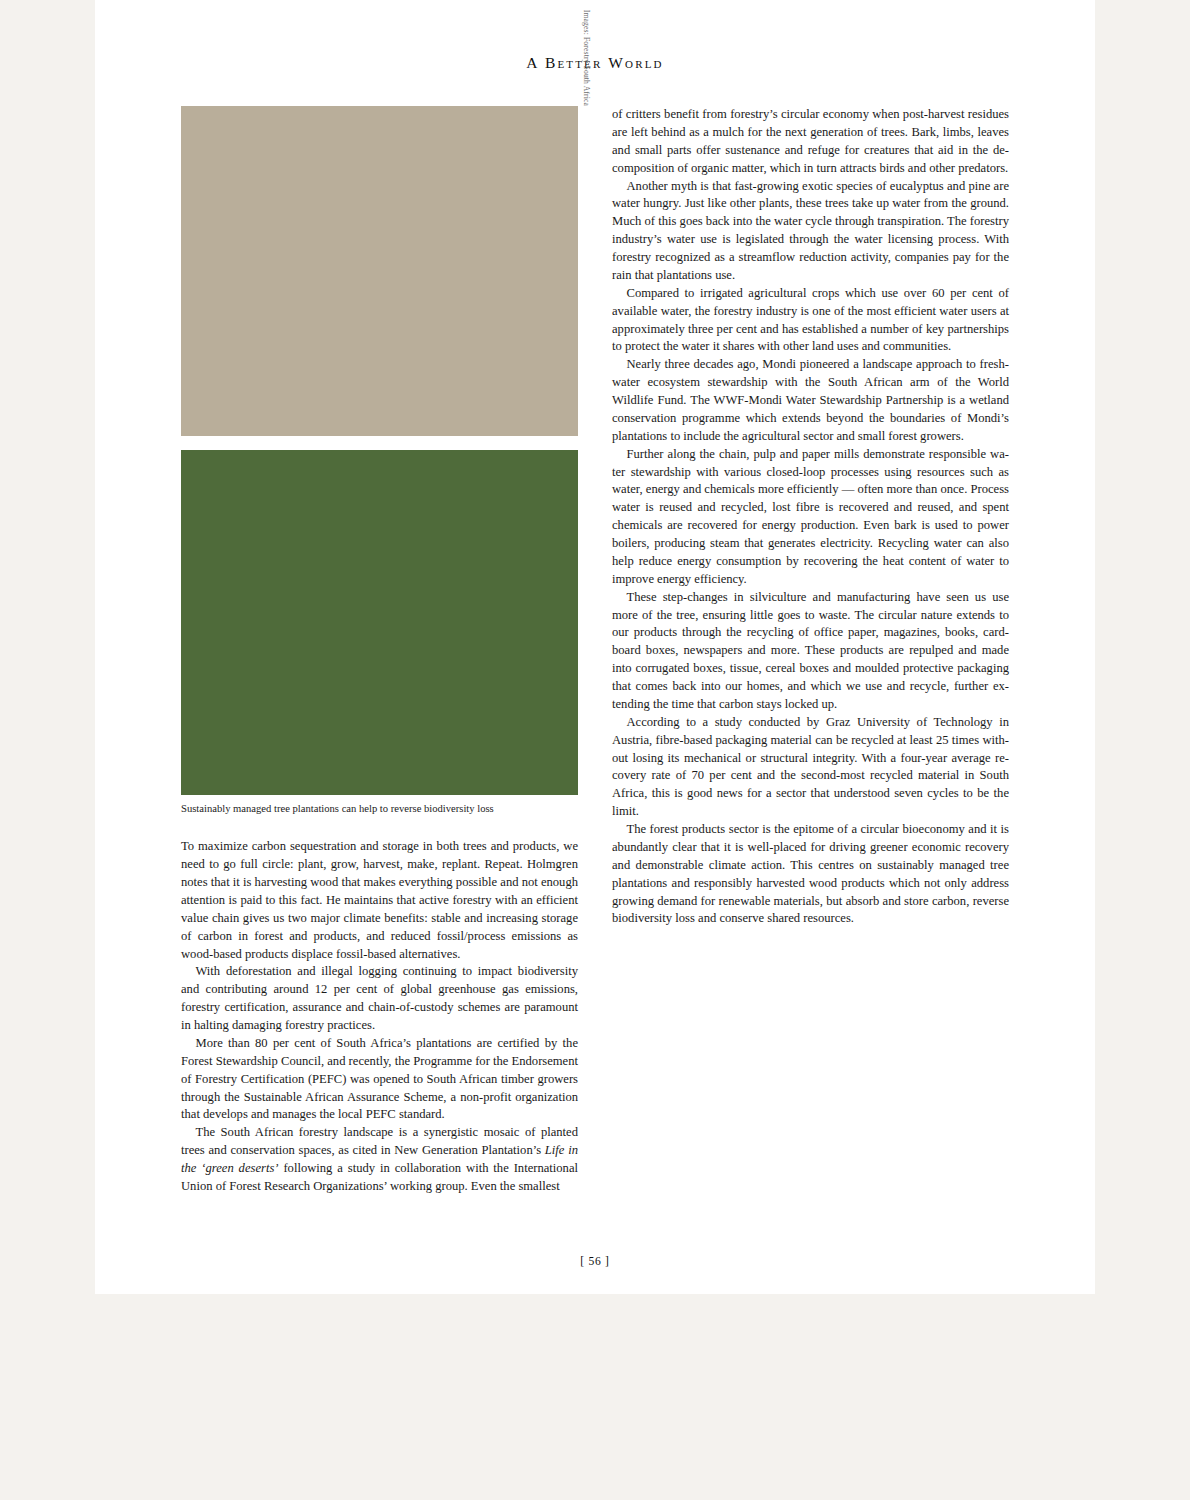A Better World
Images: Forestry South Africa
Sustainably managed tree plantations can help to reverse biodiversity loss
To maximize carbon sequestration and storage in both trees and products, we need to go full circle: plant, grow, harvest, make, replant. Repeat. Holmgren notes that it is harvesting wood that makes everything possible and not enough attention is paid to this fact. He maintains that active forestry with an efficient value chain gives us two major climate benefits: stable and increasing storage of carbon in forest and products, and reduced fossil/process emissions as wood-based products displace fossil-based alternatives.
With deforestation and illegal logging continuing to impact biodiversity and contributing around 12 per cent of global greenhouse gas emissions, forestry certification, assurance and chain-of-custody schemes are paramount in halting damaging forestry practices.
More than 80 per cent of South Africa’s plantations are certified by the Forest Stewardship Council, and recently, the Programme for the Endorsement of Forestry Certification (PEFC) was opened to South African timber growers through the Sustainable African Assurance Scheme, a non-profit organization that develops and manages the local PEFC standard.
The South African forestry landscape is a synergistic mosaic of planted trees and conservation spaces, as cited in New Generation Plantation’s Life in the ‘green deserts’ following a study in collaboration with the International Union of Forest Research Organizations’ working group. Even the smallest
of critters benefit from forestry’s circular economy when post-harvest residues are left behind as a mulch for the next generation of trees. Bark, limbs, leaves and small parts offer sustenance and refuge for creatures that aid in the decomposition of organic matter, which in turn attracts birds and other predators.
Another myth is that fast-growing exotic species of eucalyptus and pine are water hungry. Just like other plants, these trees take up water from the ground. Much of this goes back into the water cycle through transpiration. The forestry industry’s water use is legislated through the water licensing process. With forestry recognized as a streamflow reduction activity, companies pay for the rain that plantations use.
Compared to irrigated agricultural crops which use over 60 per cent of available water, the forestry industry is one of the most efficient water users at approximately three per cent and has established a number of key partnerships to protect the water it shares with other land uses and communities.
Nearly three decades ago, Mondi pioneered a landscape approach to freshwater ecosystem stewardship with the South African arm of the World Wildlife Fund. The WWF-Mondi Water Stewardship Partnership is a wetland conservation programme which extends beyond the boundaries of Mondi’s plantations to include the agricultural sector and small forest growers.
Further along the chain, pulp and paper mills demonstrate responsible water stewardship with various closed-loop processes using resources such as water, energy and chemicals more efficiently — often more than once. Process water is reused and recycled, lost fibre is recovered and reused, and spent chemicals are recovered for energy production. Even bark is used to power boilers, producing steam that generates electricity. Recycling water can also help reduce energy consumption by recovering the heat content of water to improve energy efficiency.
These step-changes in silviculture and manufacturing have seen us use more of the tree, ensuring little goes to waste. The circular nature extends to our products through the recycling of office paper, magazines, books, cardboard boxes, newspapers and more. These products are repulped and made into corrugated boxes, tissue, cereal boxes and moulded protective packaging that comes back into our homes, and which we use and recycle, further extending the time that carbon stays locked up.
According to a study conducted by Graz University of Technology in Austria, fibre-based packaging material can be recycled at least 25 times without losing its mechanical or structural integrity. With a four-year average recovery rate of 70 per cent and the second-most recycled material in South Africa, this is good news for a sector that understood seven cycles to be the limit.
The forest products sector is the epitome of a circular bioeconomy and it is abundantly clear that it is well-placed for driving greener economic recovery and demonstrable climate action. This centres on sustainably managed tree plantations and responsibly harvested wood products which not only address growing demand for renewable materials, but absorb and store carbon, reverse biodiversity loss and conserve shared resources.
[ 56 ]